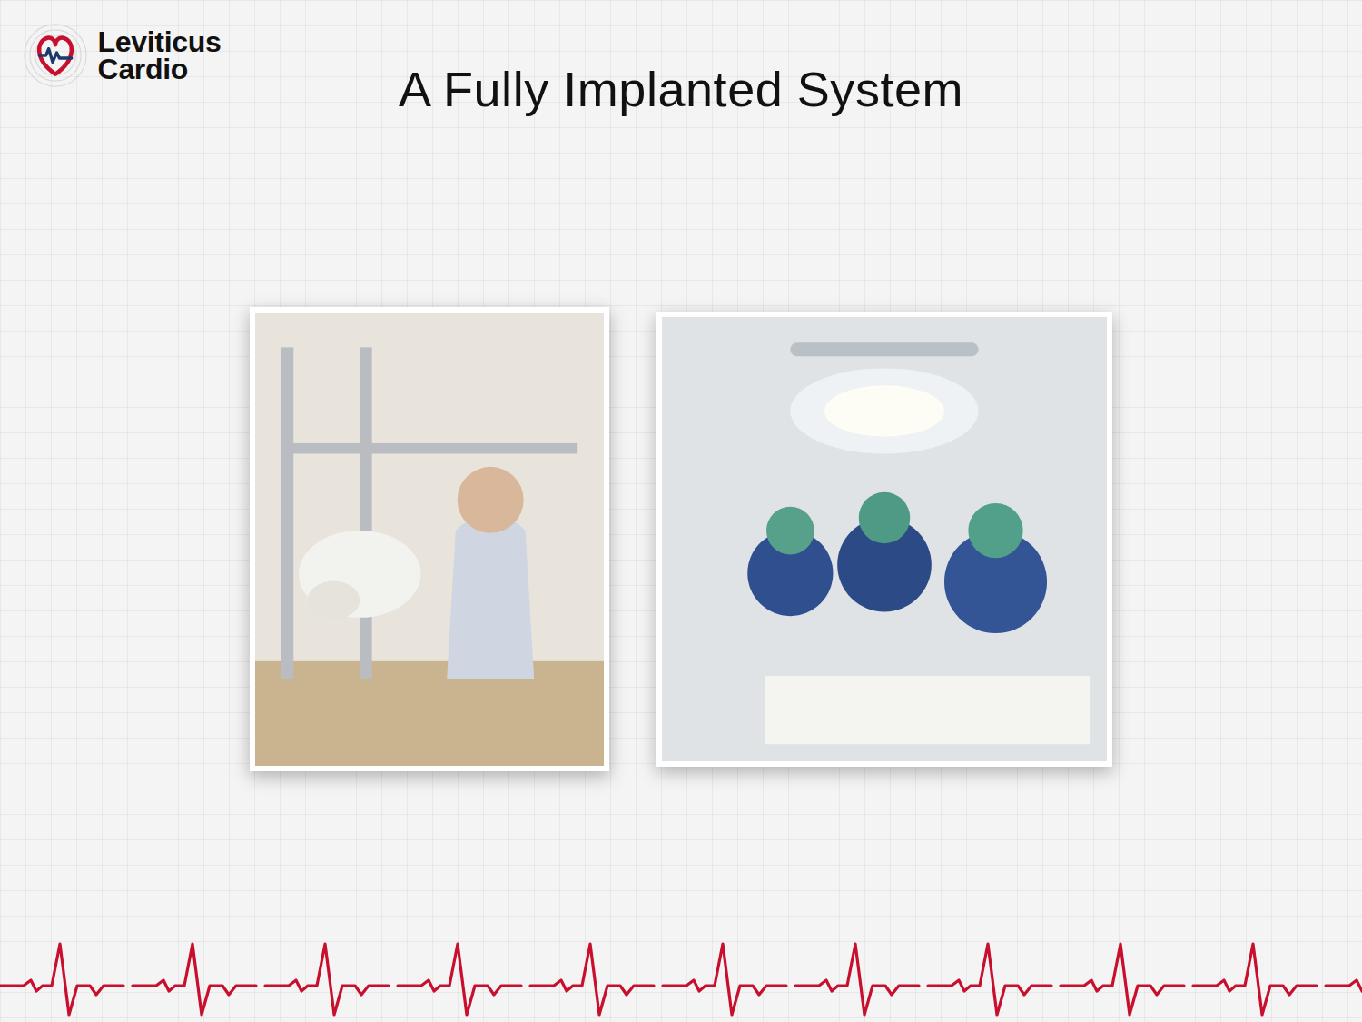Leviticus Cardio
A Fully Implanted System
Implanted sheep recovering in its pen with a member of the Leviticus Cardio team.
Surgical team performing the implantation procedure in the operating room.